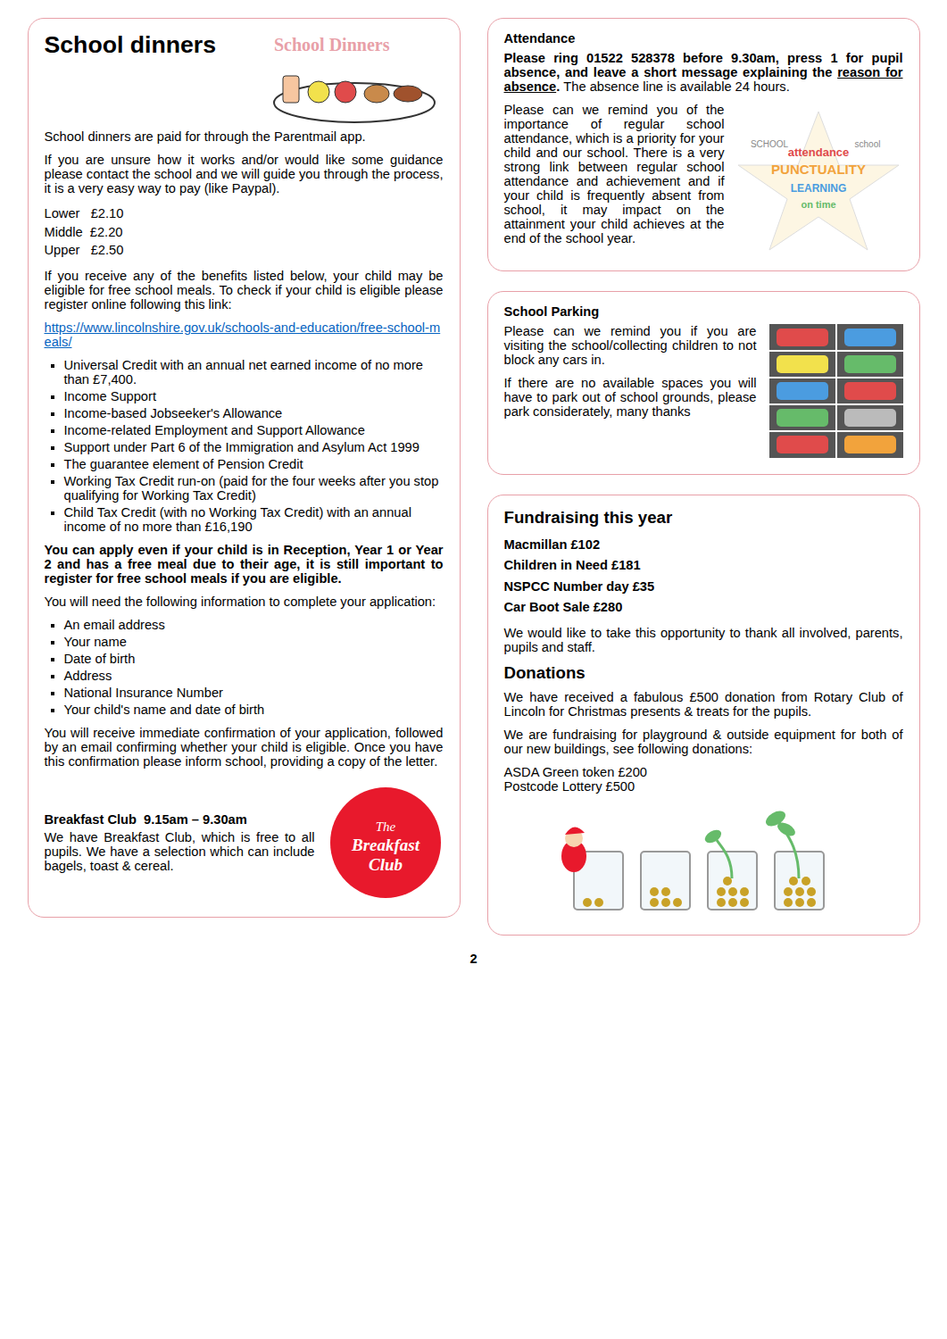School dinners
School dinners are paid for through the Parentmail app.
If you are unsure how it works and/or would like some guidance please contact the school and we will guide you through the process, it is a very easy way to pay (like Paypal).
Lower £2.10
Middle £2.20
Upper £2.50
If you receive any of the benefits listed below, your child may be eligible for free school meals. To check if your child is eligible please register online following this link:
https://www.lincolnshire.gov.uk/schools-and-education/free-school-meals/
Universal Credit with an annual net earned income of no more than £7,400.
Income Support
Income-based Jobseeker's Allowance
Income-related Employment and Support Allowance
Support under Part 6 of the Immigration and Asylum Act 1999
The guarantee element of Pension Credit
Working Tax Credit run-on (paid for the four weeks after you stop qualifying for Working Tax Credit)
Child Tax Credit (with no Working Tax Credit) with an annual income of no more than £16,190
You can apply even if your child is in Reception, Year 1 or Year 2 and has a free meal due to their age, it is still important to register for free school meals if you are eligible.
You will need the following information to complete your application:
An email address
Your name
Date of birth
Address
National Insurance Number
Your child's name and date of birth
You will receive immediate confirmation of your application, followed by an email confirming whether your child is eligible. Once you have this confirmation please inform school, providing a copy of the letter.
Breakfast Club 9.15am – 9.30am
We have Breakfast Club, which is free to all pupils. We have a selection which can include bagels, toast & cereal.
Attendance
Please ring 01522 528378 before 9.30am, press 1 for pupil absence, and leave a short message explaining the reason for absence. The absence line is available 24 hours.
Please can we remind you of the importance of regular school attendance, which is a priority for your child and our school. There is a very strong link between regular school attendance and achievement and if your child is frequently absent from school, it may impact on the attainment your child achieves at the end of the school year.
School Parking
Please can we remind you if you are visiting the school/collecting children to not block any cars in.
If there are no available spaces you will have to park out of school grounds, please park considerately, many thanks
Fundraising this year
Macmillan £102
Children in Need £181
NSPCC Number day £35
Car Boot Sale £280
We would like to take this opportunity to thank all involved, parents, pupils and staff.
Donations
We have received a fabulous £500 donation from Rotary Club of Lincoln for Christmas presents & treats for the pupils.
We are fundraising for playground & outside equipment for both of our new buildings, see following donations:
ASDA Green token £200
Postcode Lottery £500
2